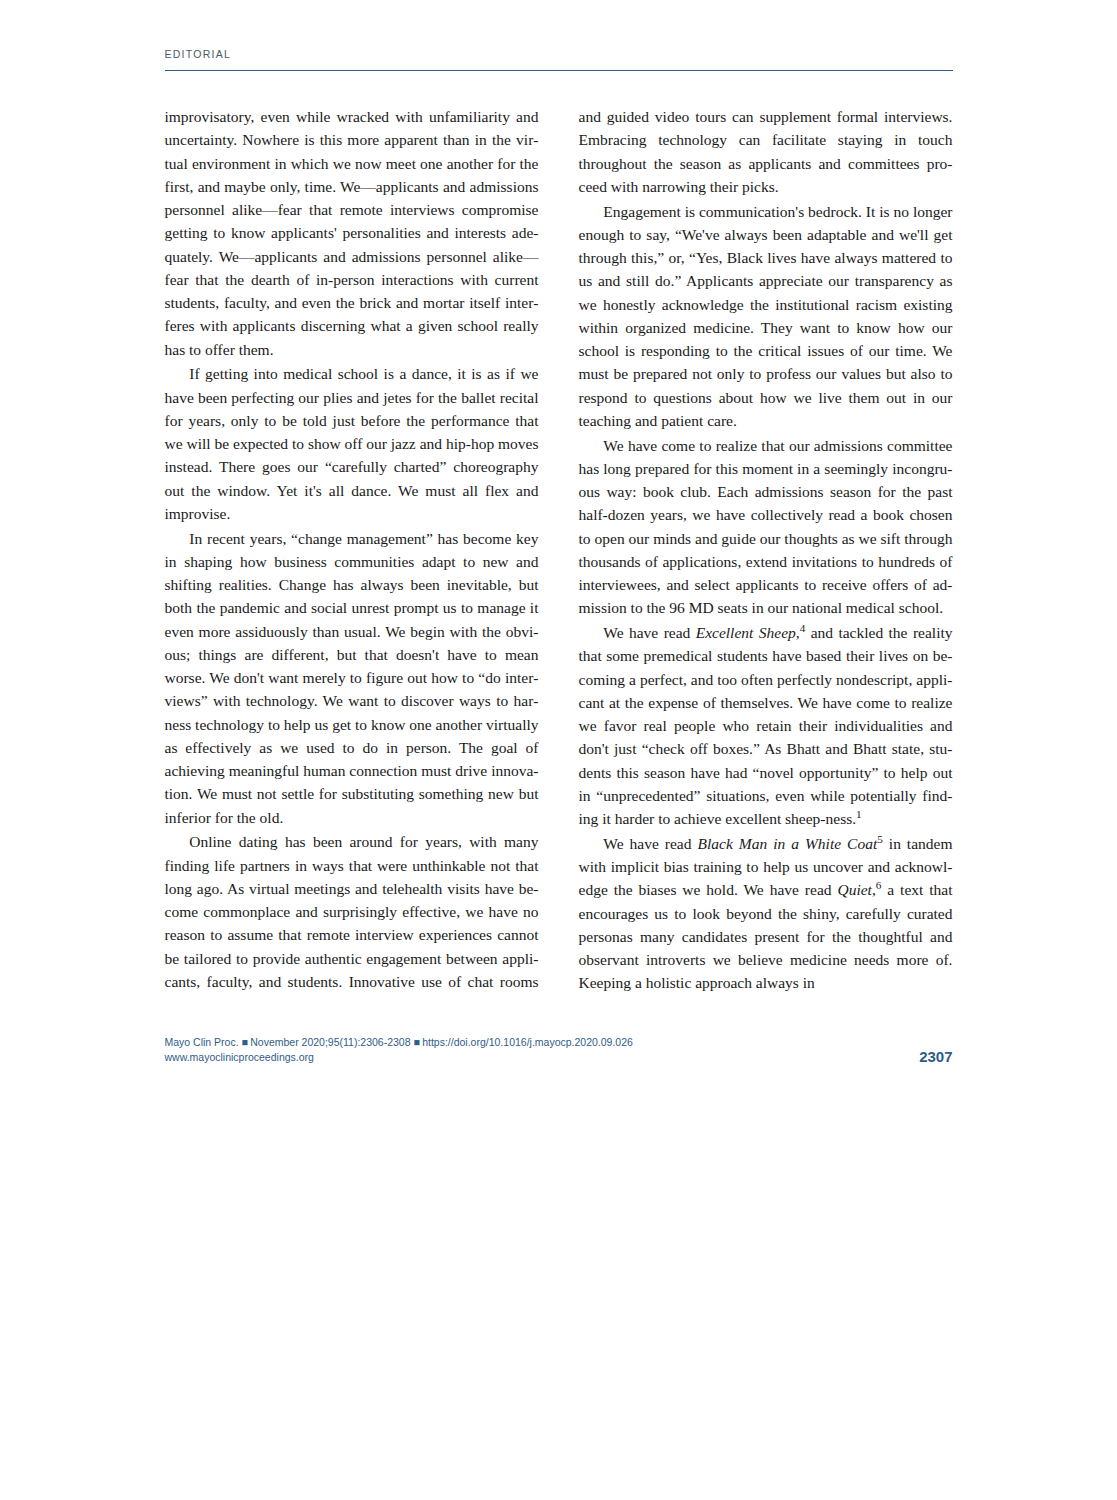Editorial
improvisatory, even while wracked with unfamiliarity and uncertainty. Nowhere is this more apparent than in the virtual environment in which we now meet one another for the first, and maybe only, time. We—applicants and admissions personnel alike—fear that remote interviews compromise getting to know applicants' personalities and interests adequately. We—applicants and admissions personnel alike—fear that the dearth of in-person interactions with current students, faculty, and even the brick and mortar itself interferes with applicants discerning what a given school really has to offer them.
If getting into medical school is a dance, it is as if we have been perfecting our plies and jetes for the ballet recital for years, only to be told just before the performance that we will be expected to show off our jazz and hip-hop moves instead. There goes our “carefully charted” choreography out the window. Yet it's all dance. We must all flex and improvise.
In recent years, “change management” has become key in shaping how business communities adapt to new and shifting realities. Change has always been inevitable, but both the pandemic and social unrest prompt us to manage it even more assiduously than usual. We begin with the obvious; things are different, but that doesn't have to mean worse. We don't want merely to figure out how to “do interviews” with technology. We want to discover ways to harness technology to help us get to know one another virtually as effectively as we used to do in person. The goal of achieving meaningful human connection must drive innovation. We must not settle for substituting something new but inferior for the old.
Online dating has been around for years, with many finding life partners in ways that were unthinkable not that long ago. As virtual meetings and telehealth visits have become commonplace and surprisingly effective, we have no reason to assume that remote interview experiences cannot be tailored to provide authentic engagement between applicants, faculty, and students. Innovative use of chat rooms and guided video tours can supplement formal interviews. Embracing technology can facilitate staying in touch throughout the season as applicants and committees proceed with narrowing their picks.
Engagement is communication's bedrock. It is no longer enough to say, “We've always been adaptable and we'll get through this,” or, “Yes, Black lives have always mattered to us and still do.” Applicants appreciate our transparency as we honestly acknowledge the institutional racism existing within organized medicine. They want to know how our school is responding to the critical issues of our time. We must be prepared not only to profess our values but also to respond to questions about how we live them out in our teaching and patient care.
We have come to realize that our admissions committee has long prepared for this moment in a seemingly incongruous way: book club. Each admissions season for the past half-dozen years, we have collectively read a book chosen to open our minds and guide our thoughts as we sift through thousands of applications, extend invitations to hundreds of interviewees, and select applicants to receive offers of admission to the 96 MD seats in our national medical school.
We have read Excellent Sheep,4 and tackled the reality that some premedical students have based their lives on becoming a perfect, and too often perfectly nondescript, applicant at the expense of themselves. We have come to realize we favor real people who retain their individualities and don't just “check off boxes.” As Bhatt and Bhatt state, students this season have had “novel opportunity” to help out in “unprecedented” situations, even while potentially finding it harder to achieve excellent sheep-ness.1
We have read Black Man in a White Coat5 in tandem with implicit bias training to help us uncover and acknowledge the biases we hold. We have read Quiet,6 a text that encourages us to look beyond the shiny, carefully curated personas many candidates present for the thoughtful and observant introverts we believe medicine needs more of. Keeping a holistic approach always in
Mayo Clin Proc. ■ November 2020;95(11):2306-2308 ■ https://doi.org/10.1016/j.mayocp.2020.09.026
www.mayoclinicproceedings.org
2307